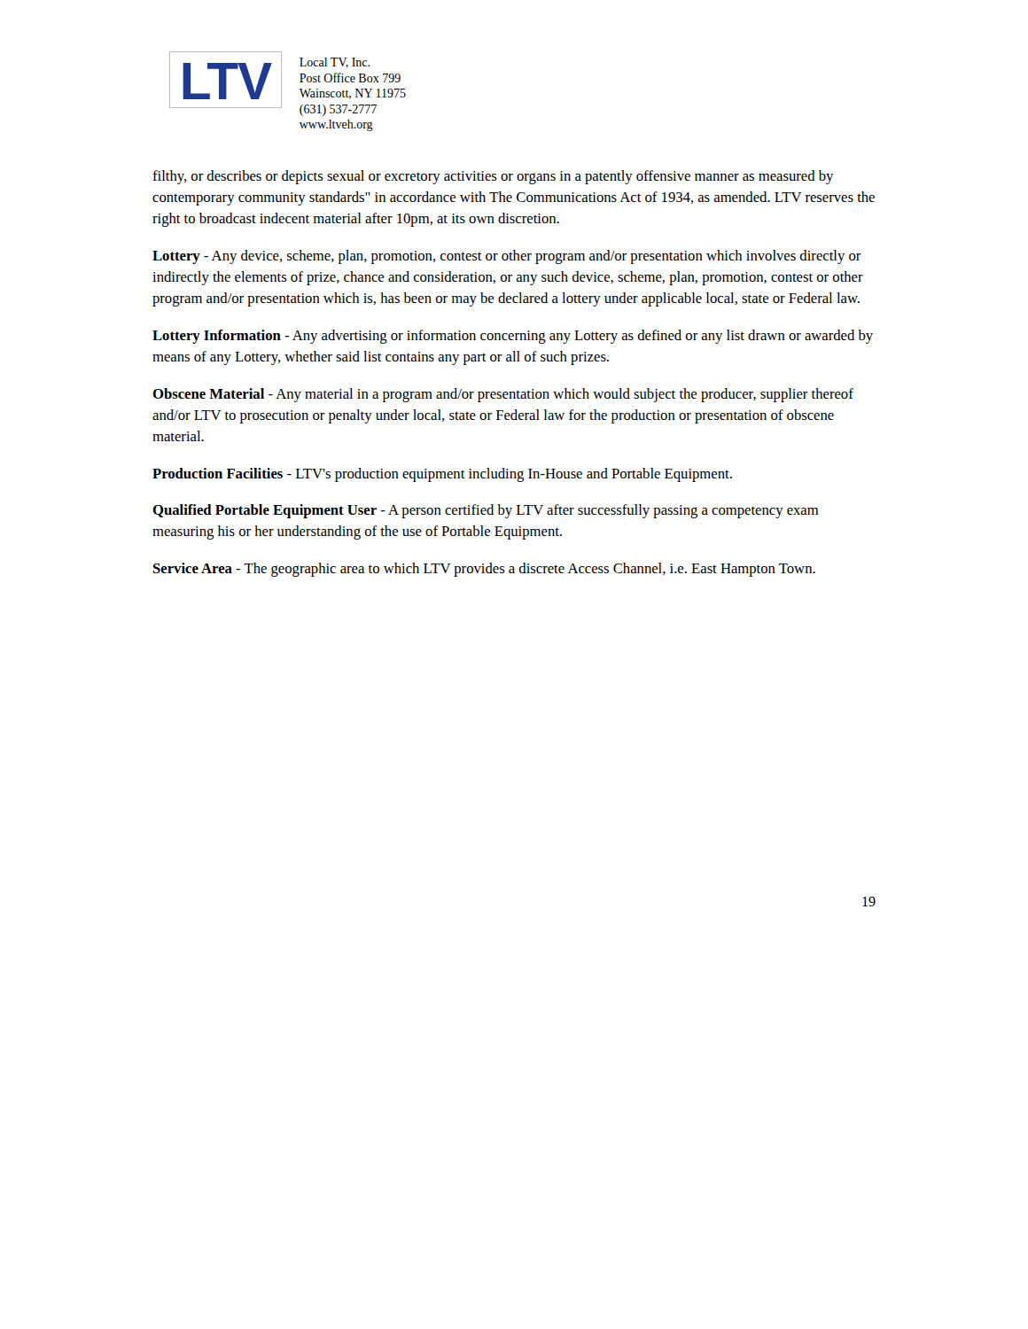LTV
Local TV, Inc.
Post Office Box 799
Wainscott, NY 11975
(631) 537-2777
www.ltveh.org
filthy, or describes or depicts sexual or excretory activities or organs in a patently offensive manner as measured by contemporary community standards" in accordance with The Communications Act of 1934, as amended. LTV reserves the right to broadcast indecent material after 10pm, at its own discretion.
Lottery - Any device, scheme, plan, promotion, contest or other program and/or presentation which involves directly or indirectly the elements of prize, chance and consideration, or any such device, scheme, plan, promotion, contest or other program and/or presentation which is, has been or may be declared a lottery under applicable local, state or Federal law.
Lottery Information - Any advertising or information concerning any Lottery as defined or any list drawn or awarded by means of any Lottery, whether said list contains any part or all of such prizes.
Obscene Material - Any material in a program and/or presentation which would subject the producer, supplier thereof and/or LTV to prosecution or penalty under local, state or Federal law for the production or presentation of obscene material.
Production Facilities - LTV's production equipment including In-House and Portable Equipment.
Qualified Portable Equipment User - A person certified by LTV after successfully passing a competency exam measuring his or her understanding of the use of Portable Equipment.
Service Area - The geographic area to which LTV provides a discrete Access Channel, i.e. East Hampton Town.
19